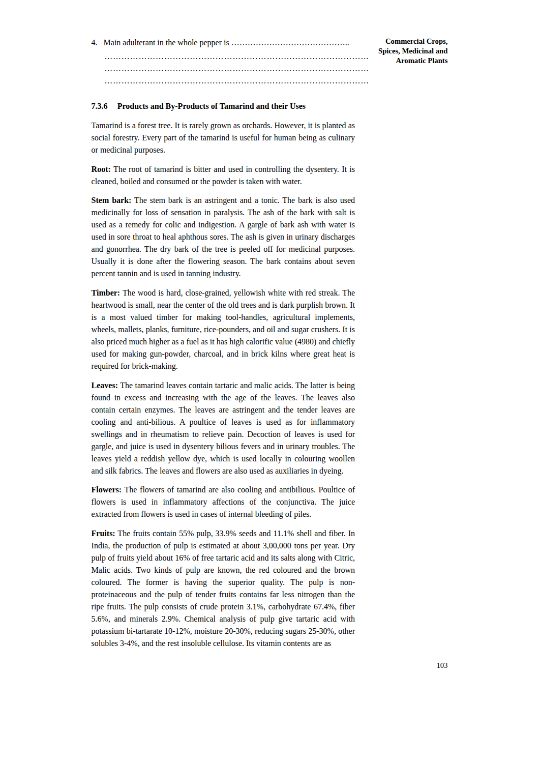Commercial Crops,
Spices, Medicinal and
Aromatic Plants
4. Main adulterant in the whole pepper is ……………………………………..
………………………………………………………………………………… ………………………………………………………………………………… …………………………………………………………………………………
7.3.6 Products and By-Products of Tamarind and their Uses
Tamarind is a forest tree. It is rarely grown as orchards. However, it is planted as social forestry. Every part of the tamarind is useful for human being as culinary or medicinal purposes.
Root: The root of tamarind is bitter and used in controlling the dysentery. It is cleaned, boiled and consumed or the powder is taken with water.
Stem bark: The stem bark is an astringent and a tonic. The bark is also used medicinally for loss of sensation in paralysis. The ash of the bark with salt is used as a remedy for colic and indigestion. A gargle of bark ash with water is used in sore throat to heal aphthous sores. The ash is given in urinary discharges and gonorrhea. The dry bark of the tree is peeled off for medicinal purposes. Usually it is done after the flowering season. The bark contains about seven percent tannin and is used in tanning industry.
Timber: The wood is hard, close-grained, yellowish white with red streak. The heartwood is small, near the center of the old trees and is dark purplish brown. It is a most valued timber for making tool-handles, agricultural implements, wheels, mallets, planks, furniture, rice-pounders, and oil and sugar crushers. It is also priced much higher as a fuel as it has high calorific value (4980) and chiefly used for making gun-powder, charcoal, and in brick kilns where great heat is required for brick-making.
Leaves: The tamarind leaves contain tartaric and malic acids. The latter is being found in excess and increasing with the age of the leaves. The leaves also contain certain enzymes. The leaves are astringent and the tender leaves are cooling and anti-bilious. A poultice of leaves is used as for inflammatory swellings and in rheumatism to relieve pain. Decoction of leaves is used for gargle, and juice is used in dysentery bilious fevers and in urinary troubles. The leaves yield a reddish yellow dye, which is used locally in colouring woollen and silk fabrics. The leaves and flowers are also used as auxiliaries in dyeing.
Flowers: The flowers of tamarind are also cooling and antibilious. Poultice of flowers is used in inflammatory affections of the conjunctiva. The juice extracted from flowers is used in cases of internal bleeding of piles.
Fruits: The fruits contain 55% pulp, 33.9% seeds and 11.1% shell and fiber. In India, the production of pulp is estimated at about 3,00,000 tons per year. Dry pulp of fruits yield about 16% of free tartaric acid and its salts along with Citric, Malic acids. Two kinds of pulp are known, the red coloured and the brown coloured. The former is having the superior quality. The pulp is non-proteinaceous and the pulp of tender fruits contains far less nitrogen than the ripe fruits. The pulp consists of crude protein 3.1%, carbohydrate 67.4%, fiber 5.6%, and minerals 2.9%. Chemical analysis of pulp give tartaric acid with potassium bi-tartarate 10-12%, moisture 20-30%, reducing sugars 25-30%, other solubles 3-4%, and the rest insoluble cellulose. Its vitamin contents are as
103